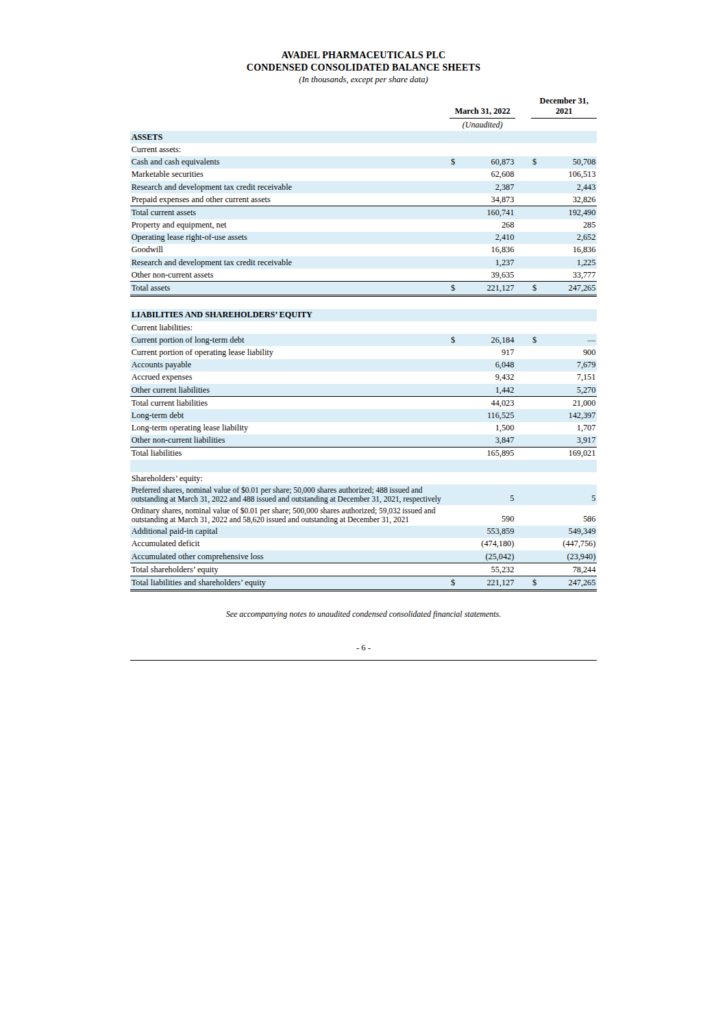AVADEL PHARMACEUTICALS PLC
CONDENSED CONSOLIDATED BALANCE SHEETS
(In thousands, except per share data)
| | | March 31, 2022 | | | December 31, 2021 |
| | | (Unaudited) | | | |
| ASSETS | | | | | | | |
| Current assets: | | | | | | | |
| Cash and cash equivalents | | $ | 60,873 | | | $ | 50,708 |
| Marketable securities | | | 62,608 | | | | 106,513 |
| Research and development tax credit receivable | | | 2,387 | | | | 2,443 |
| Prepaid expenses and other current assets | | | 34,873 | | | | 32,826 |
| Total current assets | | | 160,741 | | | | 192,490 |
| Property and equipment, net | | | 268 | | | | 285 |
| Operating lease right-of-use assets | | | 2,410 | | | | 2,652 |
| Goodwill | | | 16,836 | | | | 16,836 |
| Research and development tax credit receivable | | | 1,237 | | | | 1,225 |
| Other non-current assets | | | 39,635 | | | | 33,777 |
| Total assets | | $ | 221,127 | | | $ | 247,265 |
| LIABILITIES AND SHAREHOLDERS’ EQUITY | | | | | | | |
| Current liabilities: | | | | | | | |
| Current portion of long-term debt | | $ | 26,184 | | | $ | — |
| Current portion of operating lease liability | | | 917 | | | | 900 |
| Accounts payable | | | 6,048 | | | | 7,679 |
| Accrued expenses | | | 9,432 | | | | 7,151 |
| Other current liabilities | | | 1,442 | | | | 5,270 |
| Total current liabilities | | | 44,023 | | | | 21,000 |
| Long-term debt | | | 116,525 | | | | 142,397 |
| Long-term operating lease liability | | | 1,500 | | | | 1,707 |
| Other non-current liabilities | | | 3,847 | | | | 3,917 |
| Total liabilities | | | 165,895 | | | | 169,021 |
| Shareholders’ equity: | | | | | | | |
| Preferred shares, nominal value of $0.01 per share; 50,000 shares authorized; 488 issued and outstanding at March 31, 2022 and 488 issued and outstanding at December 31, 2021, respectively | | | 5 | | | | 5 |
| Ordinary shares, nominal value of $0.01 per share; 500,000 shares authorized; 59,032 issued and outstanding at March 31, 2022 and 58,620 issued and outstanding at December 31, 2021 | | | 590 | | | | 586 |
| Additional paid-in capital | | | 553,859 | | | | 549,349 |
| Accumulated deficit | | | (474,180) | | | | (447,756) |
| Accumulated other comprehensive loss | | | (25,042) | | | | (23,940) |
| Total shareholders’ equity | | | 55,232 | | | | 78,244 |
| Total liabilities and shareholders’ equity | | $ | 221,127 | | | $ | 247,265 |
See accompanying notes to unaudited condensed consolidated financial statements.
- 6 -